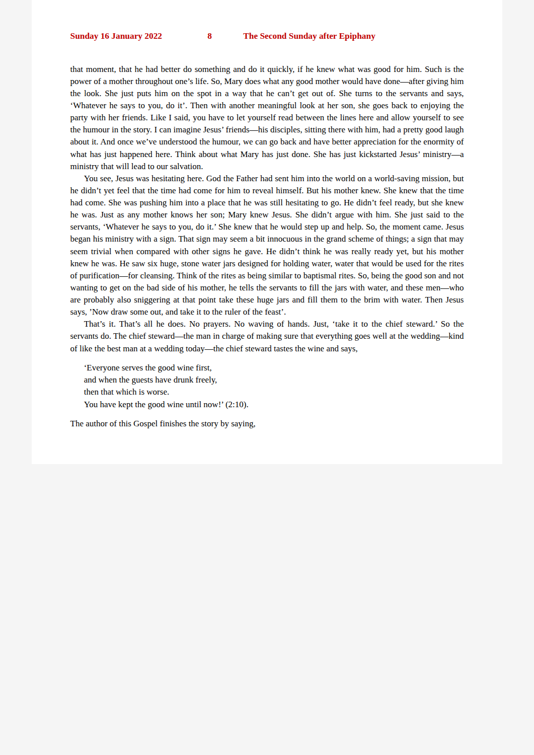Sunday 16 January 2022 8 The Second Sunday after Epiphany
that moment, that he had better do something and do it quickly, if he knew what was good for him. Such is the power of a mother throughout one’s life. So, Mary does what any good mother would have done—after giving him the look. She just puts him on the spot in a way that he can’t get out of. She turns to the servants and says, ‘Whatever he says to you, do it’. Then with another meaningful look at her son, she goes back to enjoying the party with her friends. Like I said, you have to let yourself read between the lines here and allow yourself to see the humour in the story. I can imagine Jesus’ friends—his disciples, sitting there with him, had a pretty good laugh about it. And once we’ve understood the humour, we can go back and have better appreciation for the enormity of what has just happened here. Think about what Mary has just done. She has just kickstarted Jesus’ ministry—a ministry that will lead to our salvation.
You see, Jesus was hesitating here. God the Father had sent him into the world on a world-saving mission, but he didn’t yet feel that the time had come for him to reveal himself. But his mother knew. She knew that the time had come. She was pushing him into a place that he was still hesitating to go. He didn’t feel ready, but she knew he was. Just as any mother knows her son; Mary knew Jesus. She didn’t argue with him. She just said to the servants, ‘Whatever he says to you, do it.’ She knew that he would step up and help. So, the moment came. Jesus began his ministry with a sign. That sign may seem a bit innocuous in the grand scheme of things; a sign that may seem trivial when compared with other signs he gave. He didn’t think he was really ready yet, but his mother knew he was. He saw six huge, stone water jars designed for holding water, water that would be used for the rites of purification—for cleansing. Think of the rites as being similar to baptismal rites. So, being the good son and not wanting to get on the bad side of his mother, he tells the servants to fill the jars with water, and these men—who are probably also sniggering at that point take these huge jars and fill them to the brim with water. Then Jesus says, ’Now draw some out, and take it to the ruler of the feast’.
That’s it. That’s all he does. No prayers. No waving of hands. Just, ‘take it to the chief steward.’ So the servants do. The chief steward—the man in charge of making sure that everything goes well at the wedding—kind of like the best man at a wedding today—the chief steward tastes the wine and says,
‘Everyone serves the good wine first,
and when the guests have drunk freely,
then that which is worse.
You have kept the good wine until now!’ (2:10).
The author of this Gospel finishes the story by saying,